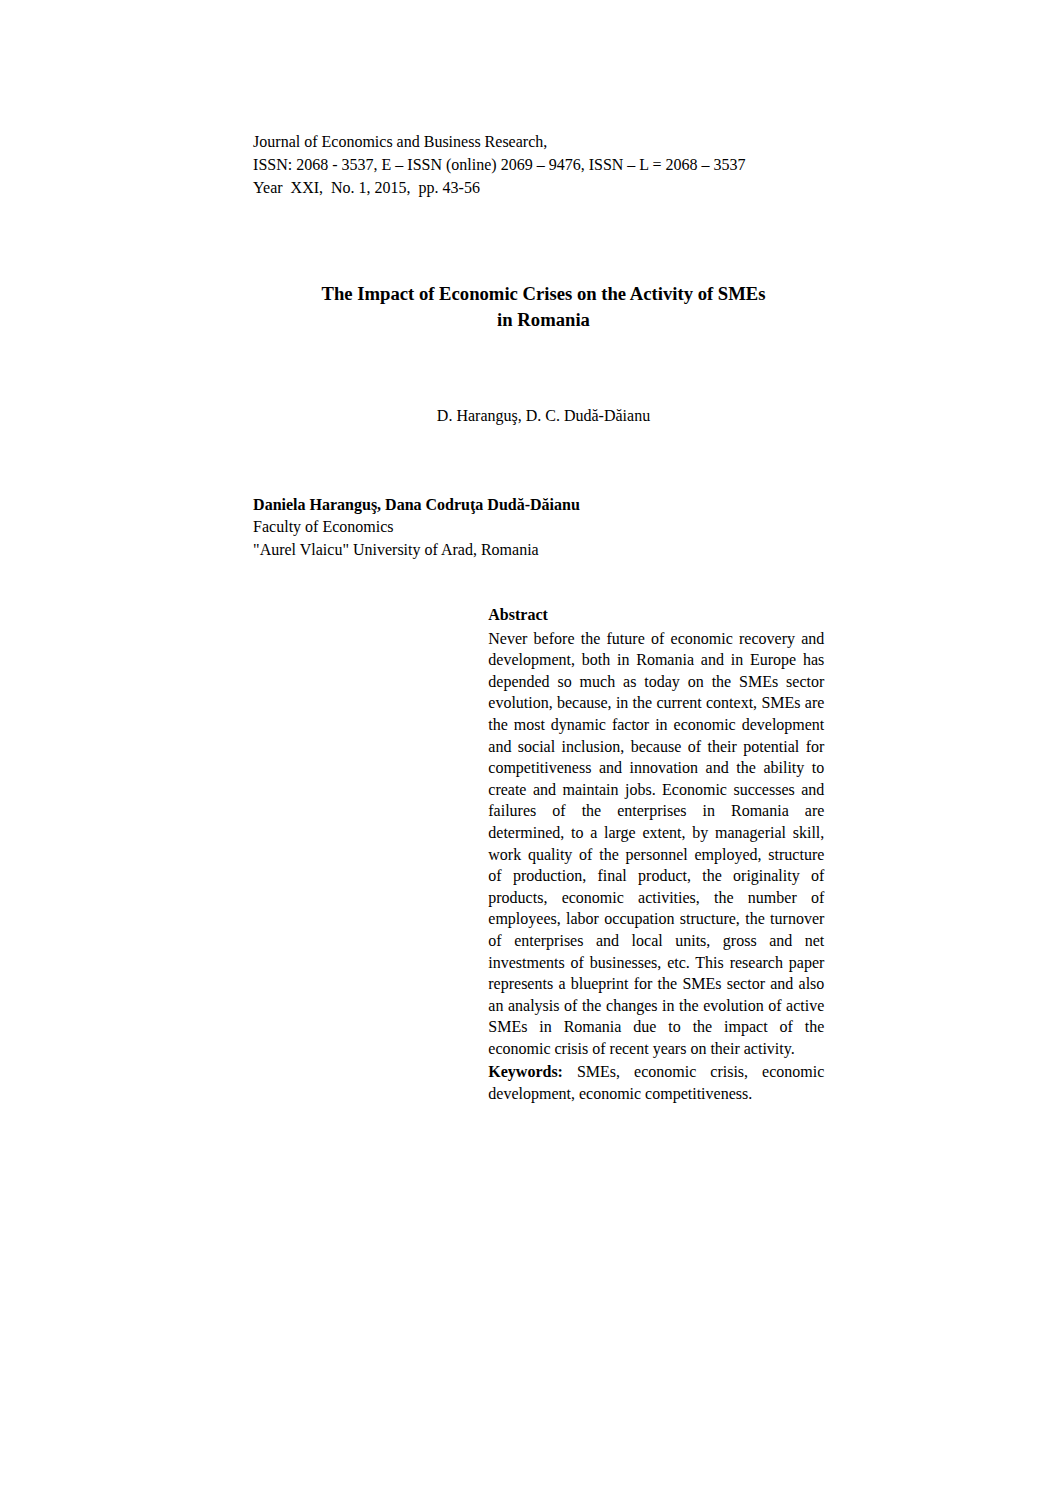Journal of Economics and Business Research,
ISSN: 2068 - 3537, E – ISSN (online) 2069 – 9476, ISSN – L = 2068 – 3537
Year XXI, No. 1, 2015, pp. 43-56
The Impact of Economic Crises on the Activity of SMEs
in Romania
D. Haranguş, D. C. Dudă-Dăianu
Daniela Haranguş, Dana Codruţa Dudă-Dăianu
Faculty of Economics
"Aurel Vlaicu" University of Arad, Romania
Abstract
Never before the future of economic recovery and development, both in Romania and in Europe has depended so much as today on the SMEs sector evolution, because, in the current context, SMEs are the most dynamic factor in economic development and social inclusion, because of their potential for competitiveness and innovation and the ability to create and maintain jobs. Economic successes and failures of the enterprises in Romania are determined, to a large extent, by managerial skill, work quality of the personnel employed, structure of production, final product, the originality of products, economic activities, the number of employees, labor occupation structure, the turnover of enterprises and local units, gross and net investments of businesses, etc. This research paper represents a blueprint for the SMEs sector and also an analysis of the changes in the evolution of active SMEs in Romania due to the impact of the economic crisis of recent years on their activity.
Keywords: SMEs, economic crisis, economic development, economic competitiveness.